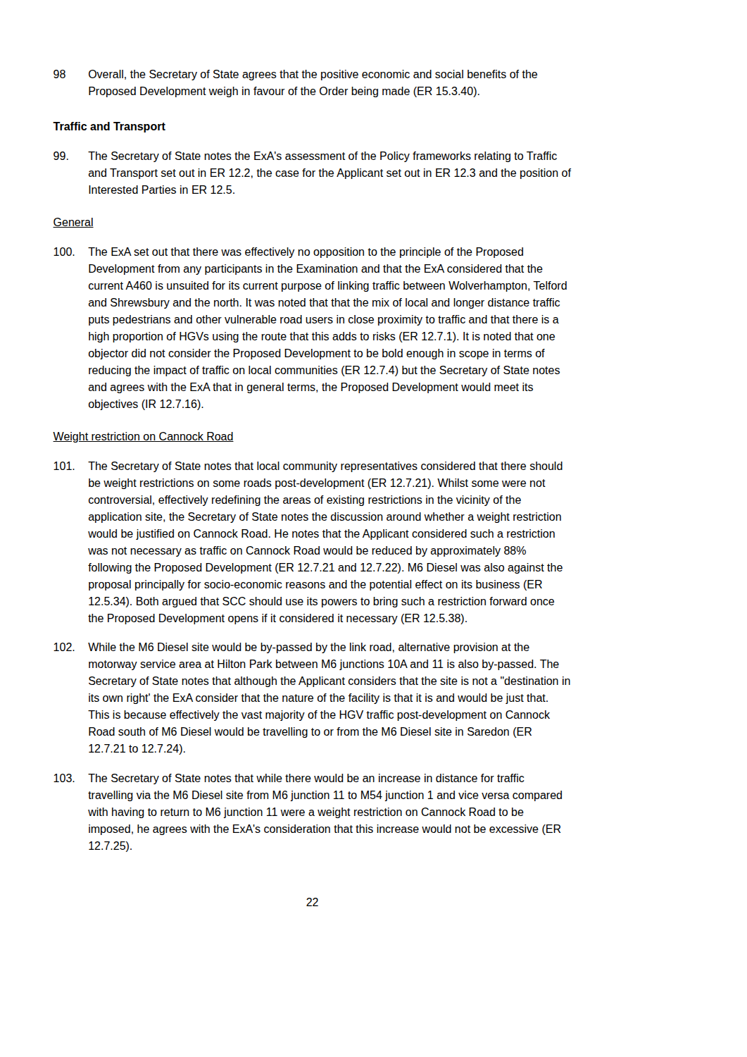98
Overall, the Secretary of State agrees that the positive economic and social benefits of the Proposed Development weigh in favour of the Order being made (ER 15.3.40).
Traffic and Transport
99.
The Secretary of State notes the ExA's assessment of the Policy frameworks relating to Traffic and Transport set out in ER 12.2, the case for the Applicant set out in ER 12.3 and the position of Interested Parties in ER 12.5.
General
100.
The ExA set out that there was effectively no opposition to the principle of the Proposed Development from any participants in the Examination and that the ExA considered that the current A460 is unsuited for its current purpose of linking traffic between Wolverhampton, Telford and Shrewsbury and the north. It was noted that that the mix of local and longer distance traffic puts pedestrians and other vulnerable road users in close proximity to traffic and that there is a high proportion of HGVs using the route that this adds to risks (ER 12.7.1). It is noted that one objector did not consider the Proposed Development to be bold enough in scope in terms of reducing the impact of traffic on local communities (ER 12.7.4) but the Secretary of State notes and agrees with the ExA that in general terms, the Proposed Development would meet its objectives (IR 12.7.16).
Weight restriction on Cannock Road
101.
The Secretary of State notes that local community representatives considered that there should be weight restrictions on some roads post-development (ER 12.7.21). Whilst some were not controversial, effectively redefining the areas of existing restrictions in the vicinity of the application site, the Secretary of State notes the discussion around whether a weight restriction would be justified on Cannock Road. He notes that the Applicant considered such a restriction was not necessary as traffic on Cannock Road would be reduced by approximately 88% following the Proposed Development (ER 12.7.21 and 12.7.22). M6 Diesel was also against the proposal principally for socio-economic reasons and the potential effect on its business (ER 12.5.34). Both argued that SCC should use its powers to bring such a restriction forward once the Proposed Development opens if it considered it necessary (ER 12.5.38).
102.
While the M6 Diesel site would be by-passed by the link road, alternative provision at the motorway service area at Hilton Park between M6 junctions 10A and 11 is also by-passed. The Secretary of State notes that although the Applicant considers that the site is not a "destination in its own right' the ExA consider that the nature of the facility is that it is and would be just that. This is because effectively the vast majority of the HGV traffic post-development on Cannock Road south of M6 Diesel would be travelling to or from the M6 Diesel site in Saredon (ER 12.7.21 to 12.7.24).
103.
The Secretary of State notes that while there would be an increase in distance for traffic travelling via the M6 Diesel site from M6 junction 11 to M54 junction 1 and vice versa compared with having to return to M6 junction 11 were a weight restriction on Cannock Road to be imposed, he agrees with the ExA's consideration that this increase would not be excessive (ER 12.7.25).
22